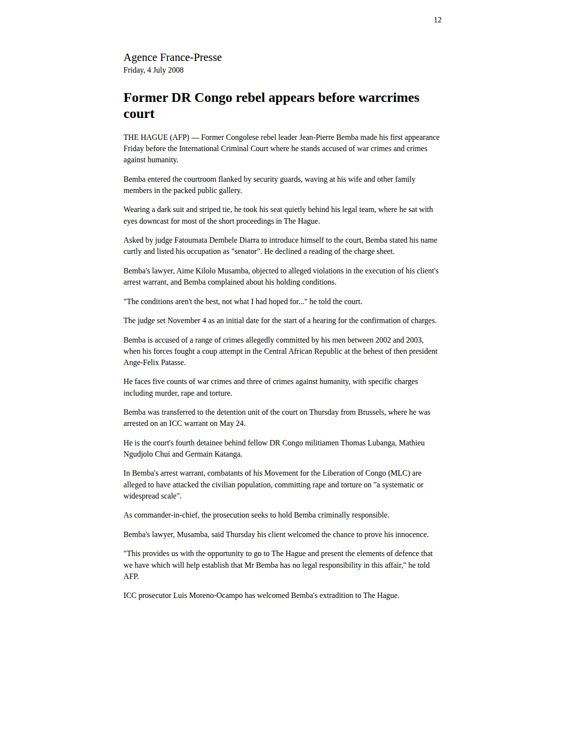12
Agence France-Presse
Friday, 4 July 2008
Former DR Congo rebel appears before warcrimes court
THE HAGUE (AFP) — Former Congolese rebel leader Jean-Pierre Bemba made his first appearance Friday before the International Criminal Court where he stands accused of war crimes and crimes against humanity.
Bemba entered the courtroom flanked by security guards, waving at his wife and other family members in the packed public gallery.
Wearing a dark suit and striped tie, he took his seat quietly behind his legal team, where he sat with eyes downcast for most of the short proceedings in The Hague.
Asked by judge Fatoumata Dembele Diarra to introduce himself to the court, Bemba stated his name curtly and listed his occupation as "senator". He declined a reading of the charge sheet.
Bemba's lawyer, Aime Kilolo Musamba, objected to alleged violations in the execution of his client's arrest warrant, and Bemba complained about his holding conditions.
"The conditions aren't the best, not what I had hoped for..." he told the court.
The judge set November 4 as an initial date for the start of a hearing for the confirmation of charges.
Bemba is accused of a range of crimes allegedly committed by his men between 2002 and 2003, when his forces fought a coup attempt in the Central African Republic at the behest of then president Ange-Felix Patasse.
He faces five counts of war crimes and three of crimes against humanity, with specific charges including murder, rape and torture.
Bemba was transferred to the detention unit of the court on Thursday from Brussels, where he was arrested on an ICC warrant on May 24.
He is the court's fourth detainee behind fellow DR Congo militiamen Thomas Lubanga, Mathieu Ngudjolo Chui and Germain Katanga.
In Bemba's arrest warrant, combatants of his Movement for the Liberation of Congo (MLC) are alleged to have attacked the civilian population, committing rape and torture on "a systematic or widespread scale".
As commander-in-chief, the prosecution seeks to hold Bemba criminally responsible.
Bemba's lawyer, Musamba, said Thursday his client welcomed the chance to prove his innocence.
"This provides us with the opportunity to go to The Hague and present the elements of defence that we have which will help establish that Mr Bemba has no legal responsibility in this affair," he told AFP.
ICC prosecutor Luis Moreno-Ocampo has welcomed Bemba's extradition to The Hague.